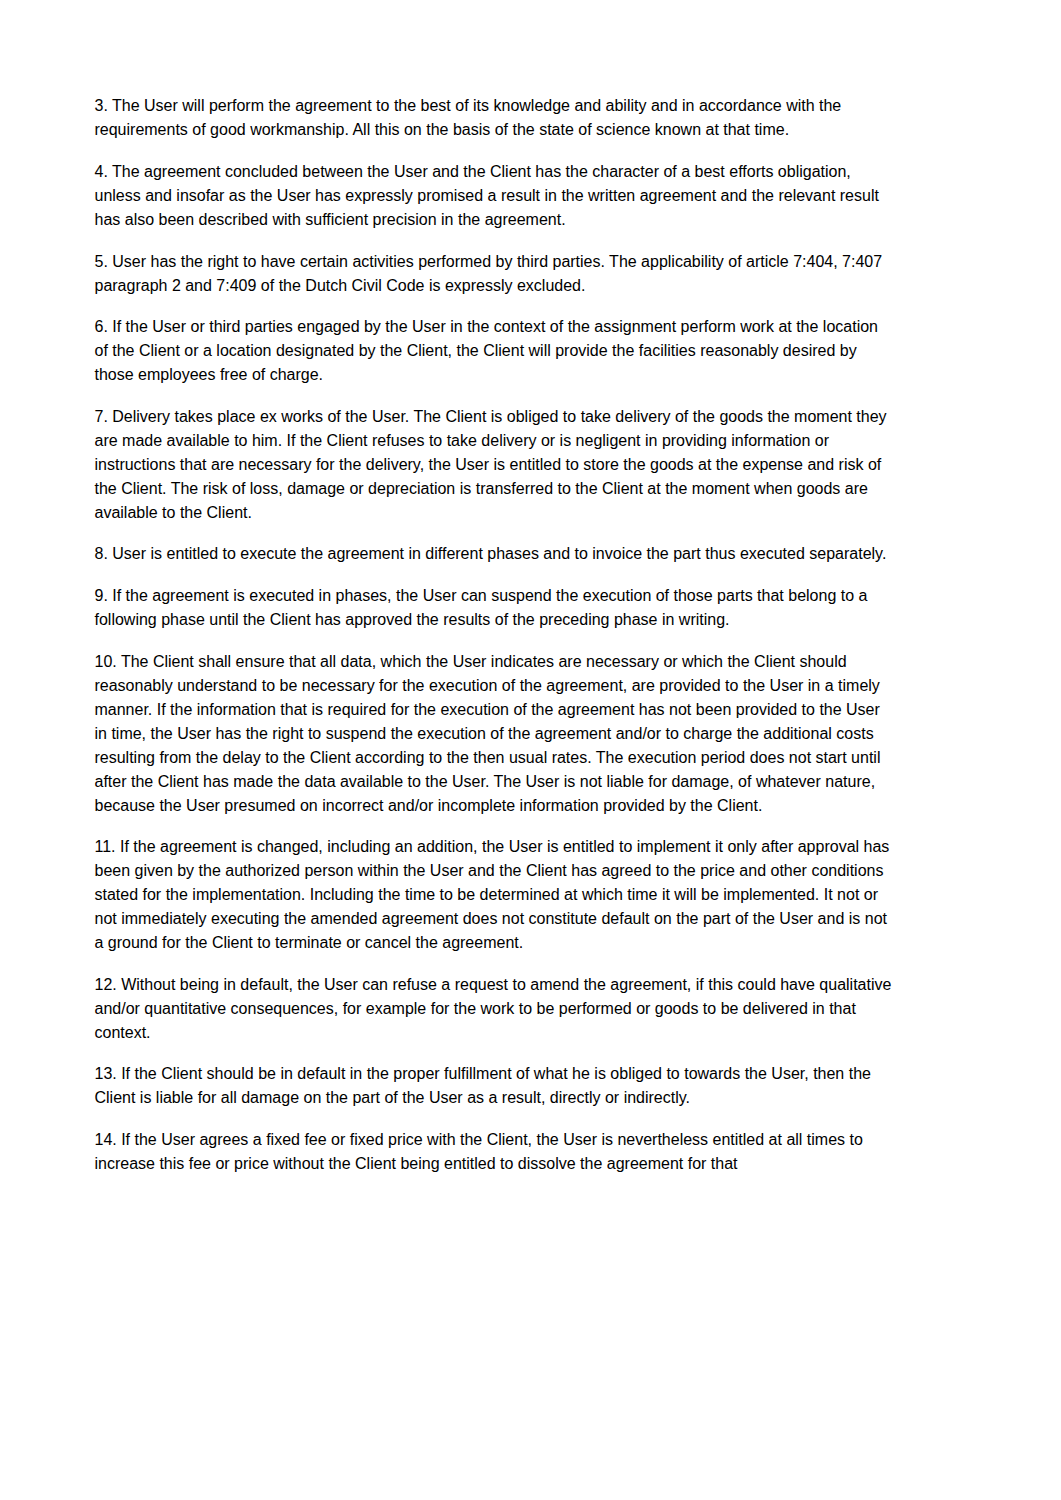3. The User will perform the agreement to the best of its knowledge and ability and in accordance with the requirements of good workmanship. All this on the basis of the state of science known at that time.
4. The agreement concluded between the User and the Client has the character of a best efforts obligation, unless and insofar as the User has expressly promised a result in the written agreement and the relevant result has also been described with sufficient precision in the agreement.
5. User has the right to have certain activities performed by third parties. The applicability of article 7:404, 7:407 paragraph 2 and 7:409 of the Dutch Civil Code is expressly excluded.
6. If the User or third parties engaged by the User in the context of the assignment perform work at the location of the Client or a location designated by the Client, the Client will provide the facilities reasonably desired by those employees free of charge.
7. Delivery takes place ex works of the User. The Client is obliged to take delivery of the goods the moment they are made available to him. If the Client refuses to take delivery or is negligent in providing information or instructions that are necessary for the delivery, the User is entitled to store the goods at the expense and risk of the Client. The risk of loss, damage or depreciation is transferred to the Client at the moment when goods are available to the Client.
8. User is entitled to execute the agreement in different phases and to invoice the part thus executed separately.
9. If the agreement is executed in phases, the User can suspend the execution of those parts that belong to a following phase until the Client has approved the results of the preceding phase in writing.
10. The Client shall ensure that all data, which the User indicates are necessary or which the Client should reasonably understand to be necessary for the execution of the agreement, are provided to the User in a timely manner. If the information that is required for the execution of the agreement has not been provided to the User in time, the User has the right to suspend the execution of the agreement and/or to charge the additional costs resulting from the delay to the Client according to the then usual rates. The execution period does not start until after the Client has made the data available to the User. The User is not liable for damage, of whatever nature, because the User presumed on incorrect and/or incomplete information provided by the Client.
11. If the agreement is changed, including an addition, the User is entitled to implement it only after approval has been given by the authorized person within the User and the Client has agreed to the price and other conditions stated for the implementation. Including the time to be determined at which time it will be implemented. It not or not immediately executing the amended agreement does not constitute default on the part of the User and is not a ground for the Client to terminate or cancel the agreement.
12. Without being in default, the User can refuse a request to amend the agreement, if this could have qualitative and/or quantitative consequences, for example for the work to be performed or goods to be delivered in that context.
13. If the Client should be in default in the proper fulfillment of what he is obliged to towards the User, then the Client is liable for all damage on the part of the User as a result, directly or indirectly.
14. If the User agrees a fixed fee or fixed price with the Client, the User is nevertheless entitled at all times to increase this fee or price without the Client being entitled to dissolve the agreement for that